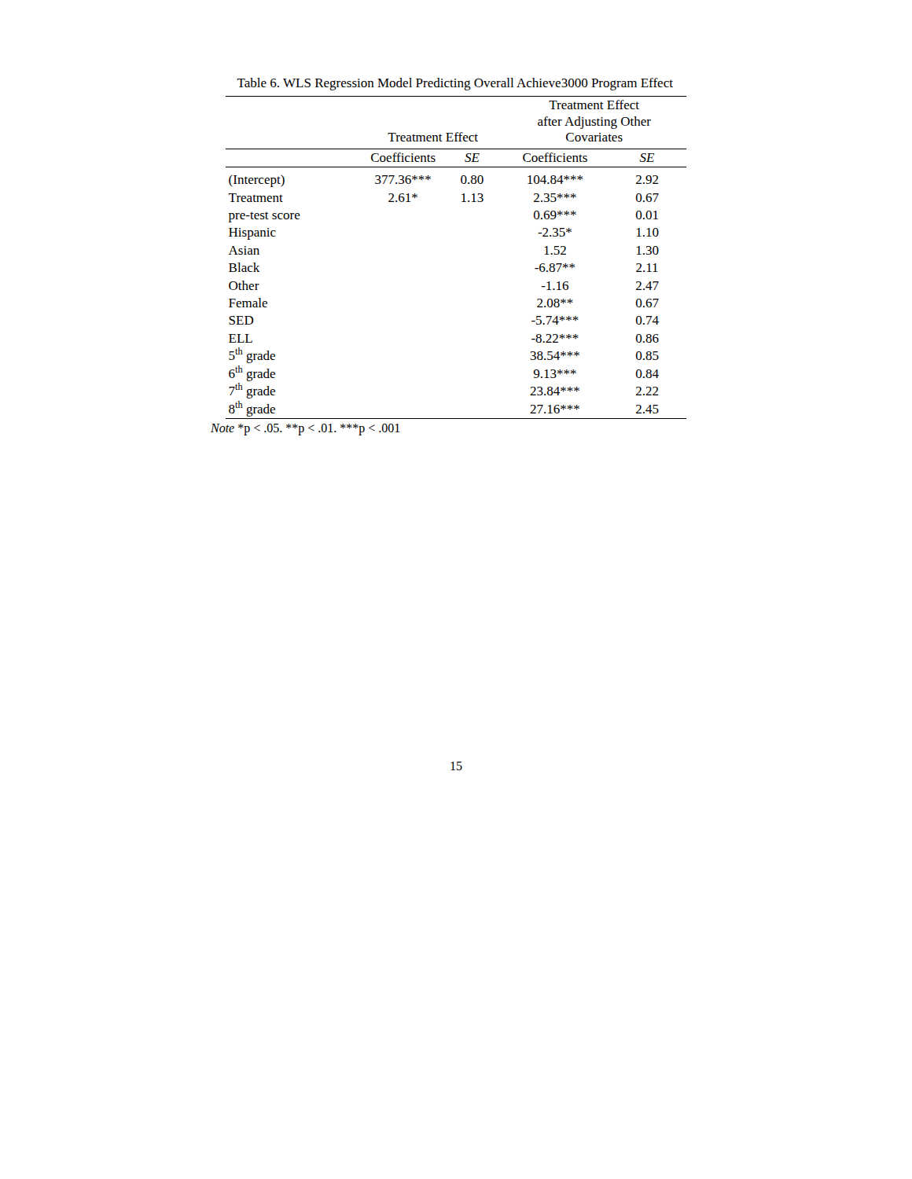Table 6. WLS Regression Model Predicting Overall Achieve3000 Program Effect
| | Treatment Effect | Treatment Effect after Adjusting Other Covariates |
| --- | --- | --- |
| | Coefficients | SE | Coefficients | SE |
| (Intercept) | 377.36*** | 0.80 | 104.84*** | 2.92 |
| Treatment | 2.61* | 1.13 | 2.35*** | 0.67 |
| pre-test score | | | 0.69*** | 0.01 |
| Hispanic | | | -2.35* | 1.10 |
| Asian | | | 1.52 | 1.30 |
| Black | | | -6.87** | 2.11 |
| Other | | | -1.16 | 2.47 |
| Female | | | 2.08** | 0.67 |
| SED | | | -5.74*** | 0.74 |
| ELL | | | -8.22*** | 0.86 |
| 5 th grade | | | 38.54*** | 0.85 |
| 6 th grade | | | 9.13*** | 0.84 |
| 7 th grade | | | 23.84*** | 2.22 |
| 8 th grade | | | 27.16*** | 2.45 |
Note *p < .05. **p < .01. ***p < .001
15